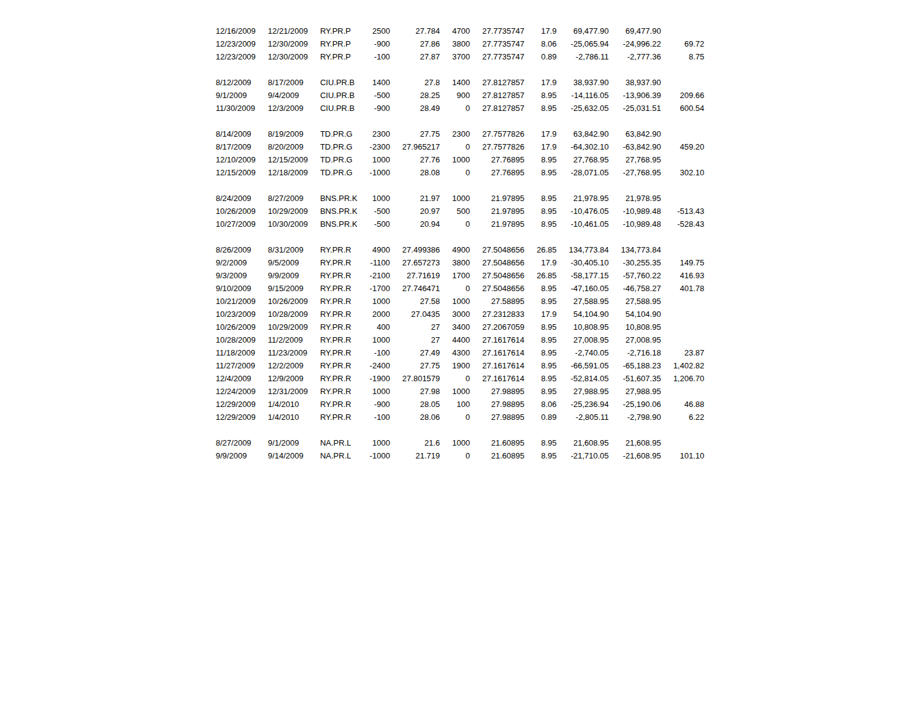| 12/16/2009 | 12/21/2009 | RY.PR.P | 2500 | 27.784 | 4700 | 27.7735747 | 17.9 | 69,477.90 | 69,477.90 | |
| 12/23/2009 | 12/30/2009 | RY.PR.P | -900 | 27.86 | 3800 | 27.7735747 | 8.06 | -25,065.94 | -24,996.22 | 69.72 |
| 12/23/2009 | 12/30/2009 | RY.PR.P | -100 | 27.87 | 3700 | 27.7735747 | 0.89 | -2,786.11 | -2,777.36 | 8.75 |
| 8/12/2009 | 8/17/2009 | CIU.PR.B | 1400 | 27.8 | 1400 | 27.8127857 | 17.9 | 38,937.90 | 38,937.90 | |
| 9/1/2009 | 9/4/2009 | CIU.PR.B | -500 | 28.25 | 900 | 27.8127857 | 8.95 | -14,116.05 | -13,906.39 | 209.66 |
| 11/30/2009 | 12/3/2009 | CIU.PR.B | -900 | 28.49 | 0 | 27.8127857 | 8.95 | -25,632.05 | -25,031.51 | 600.54 |
| 8/14/2009 | 8/19/2009 | TD.PR.G | 2300 | 27.75 | 2300 | 27.7577826 | 17.9 | 63,842.90 | 63,842.90 | |
| 8/17/2009 | 8/20/2009 | TD.PR.G | -2300 | 27.965217 | 0 | 27.7577826 | 17.9 | -64,302.10 | -63,842.90 | 459.20 |
| 12/10/2009 | 12/15/2009 | TD.PR.G | 1000 | 27.76 | 1000 | 27.76895 | 8.95 | 27,768.95 | 27,768.95 | |
| 12/15/2009 | 12/18/2009 | TD.PR.G | -1000 | 28.08 | 0 | 27.76895 | 8.95 | -28,071.05 | -27,768.95 | 302.10 |
| 8/24/2009 | 8/27/2009 | BNS.PR.K | 1000 | 21.97 | 1000 | 21.97895 | 8.95 | 21,978.95 | 21,978.95 | |
| 10/26/2009 | 10/29/2009 | BNS.PR.K | -500 | 20.97 | 500 | 21.97895 | 8.95 | -10,476.05 | -10,989.48 | -513.43 |
| 10/27/2009 | 10/30/2009 | BNS.PR.K | -500 | 20.94 | 0 | 21.97895 | 8.95 | -10,461.05 | -10,989.48 | -528.43 |
| 8/26/2009 | 8/31/2009 | RY.PR.R | 4900 | 27.499386 | 4900 | 27.5048656 | 26.85 | 134,773.84 | 134,773.84 | |
| 9/2/2009 | 9/5/2009 | RY.PR.R | -1100 | 27.657273 | 3800 | 27.5048656 | 17.9 | -30,405.10 | -30,255.35 | 149.75 |
| 9/3/2009 | 9/9/2009 | RY.PR.R | -2100 | 27.71619 | 1700 | 27.5048656 | 26.85 | -58,177.15 | -57,760.22 | 416.93 |
| 9/10/2009 | 9/15/2009 | RY.PR.R | -1700 | 27.746471 | 0 | 27.5048656 | 8.95 | -47,160.05 | -46,758.27 | 401.78 |
| 10/21/2009 | 10/26/2009 | RY.PR.R | 1000 | 27.58 | 1000 | 27.58895 | 8.95 | 27,588.95 | 27,588.95 | |
| 10/23/2009 | 10/28/2009 | RY.PR.R | 2000 | 27.0435 | 3000 | 27.2312833 | 17.9 | 54,104.90 | 54,104.90 | |
| 10/26/2009 | 10/29/2009 | RY.PR.R | 400 | 27 | 3400 | 27.2067059 | 8.95 | 10,808.95 | 10,808.95 | |
| 10/28/2009 | 11/2/2009 | RY.PR.R | 1000 | 27 | 4400 | 27.1617614 | 8.95 | 27,008.95 | 27,008.95 | |
| 11/18/2009 | 11/23/2009 | RY.PR.R | -100 | 27.49 | 4300 | 27.1617614 | 8.95 | -2,740.05 | -2,716.18 | 23.87 |
| 11/27/2009 | 12/2/2009 | RY.PR.R | -2400 | 27.75 | 1900 | 27.1617614 | 8.95 | -66,591.05 | -65,188.23 | 1,402.82 |
| 12/4/2009 | 12/9/2009 | RY.PR.R | -1900 | 27.801579 | 0 | 27.1617614 | 8.95 | -52,814.05 | -51,607.35 | 1,206.70 |
| 12/24/2009 | 12/31/2009 | RY.PR.R | 1000 | 27.98 | 1000 | 27.98895 | 8.95 | 27,988.95 | 27,988.95 | |
| 12/29/2009 | 1/4/2010 | RY.PR.R | -900 | 28.05 | 100 | 27.98895 | 8.06 | -25,236.94 | -25,190.06 | 46.88 |
| 12/29/2009 | 1/4/2010 | RY.PR.R | -100 | 28.06 | 0 | 27.98895 | 0.89 | -2,805.11 | -2,798.90 | 6.22 |
| 8/27/2009 | 9/1/2009 | NA.PR.L | 1000 | 21.6 | 1000 | 21.60895 | 8.95 | 21,608.95 | 21,608.95 | |
| 9/9/2009 | 9/14/2009 | NA.PR.L | -1000 | 21.719 | 0 | 21.60895 | 8.95 | -21,710.05 | -21,608.95 | 101.10 |